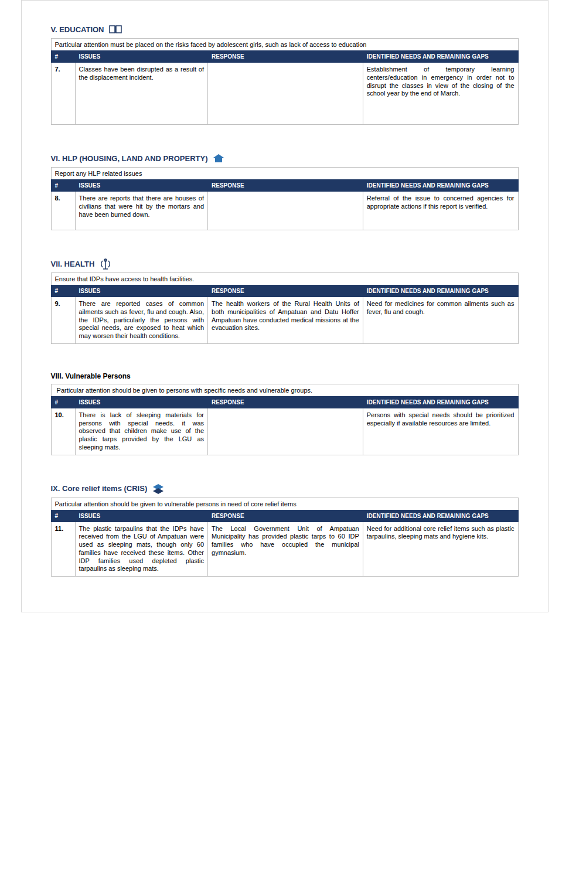V. EDUCATION
Particular attention must be placed on the risks faced by adolescent girls, such as lack of access to education
| # | ISSUES | RESPONSE | IDENTIFIED NEEDS AND REMAINING GAPS |
| --- | --- | --- | --- |
| 7. | Classes have been disrupted as a result of the displacement incident. | | Establishment of temporary learning centers/education in emergency in order not to disrupt the classes in view of the closing of the school year by the end of March. |
VI. HLP (HOUSING, LAND AND PROPERTY)
Report any HLP related issues
| # | ISSUES | RESPONSE | IDENTIFIED NEEDS AND REMAINING GAPS |
| --- | --- | --- | --- |
| 8. | There are reports that there are houses of civilians that were hit by the mortars and have been burned down. | | Referral of the issue to concerned agencies for appropriate actions if this report is verified. |
VII. HEALTH
Ensure that IDPs have access to health facilities.
| # | ISSUES | RESPONSE | IDENTIFIED NEEDS AND REMAINING GAPS |
| --- | --- | --- | --- |
| 9. | There are reported cases of common ailments such as fever, flu and cough. Also, the IDPs, particularly the persons with special needs, are exposed to heat which may worsen their health conditions. | The health workers of the Rural Health Units of both municipalities of Ampatuan and Datu Hoffer Ampatuan have conducted medical missions at the evacuation sites. | Need for medicines for common ailments such as fever, flu and cough. |
VIII. Vulnerable Persons
Particular attention should be given to persons with specific needs and vulnerable groups.
| # | ISSUES | RESPONSE | IDENTIFIED NEEDS AND REMAINING GAPS |
| --- | --- | --- | --- |
| 10. | There is lack of sleeping materials for persons with special needs. it was observed that children make use of the plastic tarps provided by the LGU as sleeping mats. | | Persons with special needs should be prioritized especially if available resources are limited. |
IX. Core relief items (CRIS)
Particular attention should be given to vulnerable persons in need of core relief items
| # | ISSUES | RESPONSE | IDENTIFIED NEEDS AND REMAINING GAPS |
| --- | --- | --- | --- |
| 11. | The plastic tarpaulins that the IDPs have received from the LGU of Ampatuan were used as sleeping mats, though only 60 families have received these items. Other IDP families used depleted plastic tarpaulins as sleeping mats. | The Local Government Unit of Ampatuan Municipality has provided plastic tarps to 60 IDP families who have occupied the municipal gymnasium. | Need for additional core relief items such as plastic tarpaulins, sleeping mats and hygiene kits. |